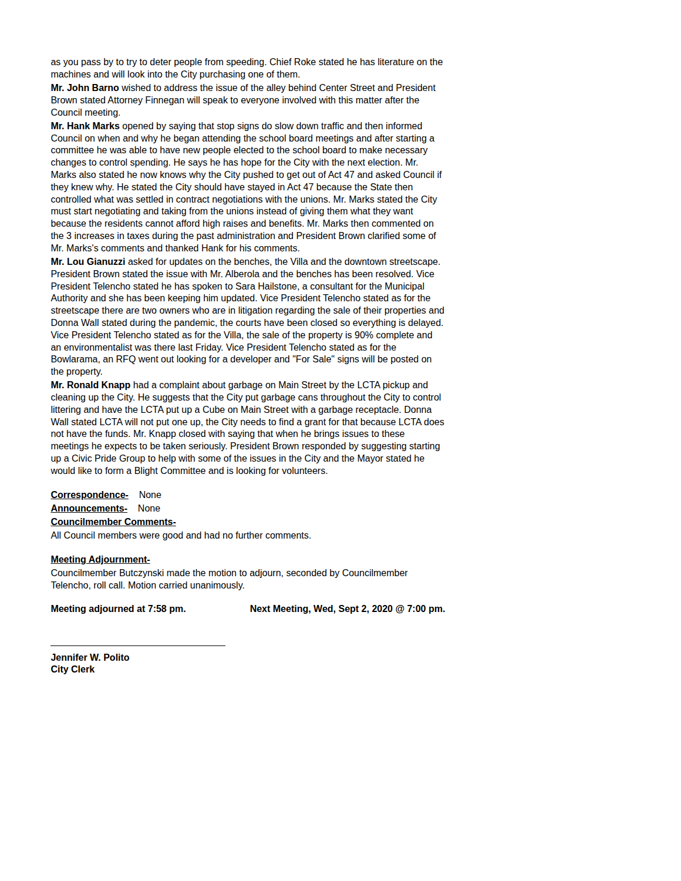as you pass by to try to deter people from speeding. Chief Roke stated he has literature on the machines and will look into the City purchasing one of them.
Mr. John Barno wished to address the issue of the alley behind Center Street and President Brown stated Attorney Finnegan will speak to everyone involved with this matter after the Council meeting.
Mr. Hank Marks opened by saying that stop signs do slow down traffic and then informed Council on when and why he began attending the school board meetings and after starting a committee he was able to have new people elected to the school board to make necessary changes to control spending. He says he has hope for the City with the next election. Mr. Marks also stated he now knows why the City pushed to get out of Act 47 and asked Council if they knew why. He stated the City should have stayed in Act 47 because the State then controlled what was settled in contract negotiations with the unions. Mr. Marks stated the City must start negotiating and taking from the unions instead of giving them what they want because the residents cannot afford high raises and benefits. Mr. Marks then commented on the 3 increases in taxes during the past administration and President Brown clarified some of Mr. Marks's comments and thanked Hank for his comments.
Mr. Lou Gianuzzi asked for updates on the benches, the Villa and the downtown streetscape. President Brown stated the issue with Mr. Alberola and the benches has been resolved. Vice President Telencho stated he has spoken to Sara Hailstone, a consultant for the Municipal Authority and she has been keeping him updated. Vice President Telencho stated as for the streetscape there are two owners who are in litigation regarding the sale of their properties and Donna Wall stated during the pandemic, the courts have been closed so everything is delayed. Vice President Telencho stated as for the Villa, the sale of the property is 90% complete and an environmentalist was there last Friday. Vice President Telencho stated as for the Bowlarama, an RFQ went out looking for a developer and "For Sale" signs will be posted on the property.
Mr. Ronald Knapp had a complaint about garbage on Main Street by the LCTA pickup and cleaning up the City. He suggests that the City put garbage cans throughout the City to control littering and have the LCTA put up a Cube on Main Street with a garbage receptacle. Donna Wall stated LCTA will not put one up, the City needs to find a grant for that because LCTA does not have the funds. Mr. Knapp closed with saying that when he brings issues to these meetings he expects to be taken seriously. President Brown responded by suggesting starting up a Civic Pride Group to help with some of the issues in the City and the Mayor stated he would like to form a Blight Committee and is looking for volunteers.
Correspondence- None
Announcements- None
Councilmember Comments-
All Council members were good and had no further comments.
Meeting Adjournment-
Councilmember Butczynski made the motion to adjourn, seconded by Councilmember Telencho, roll call. Motion carried unanimously.
Meeting adjourned at 7:58 pm. Next Meeting, Wed, Sept 2, 2020 @ 7:00 pm.
Jennifer W. Polito
City Clerk